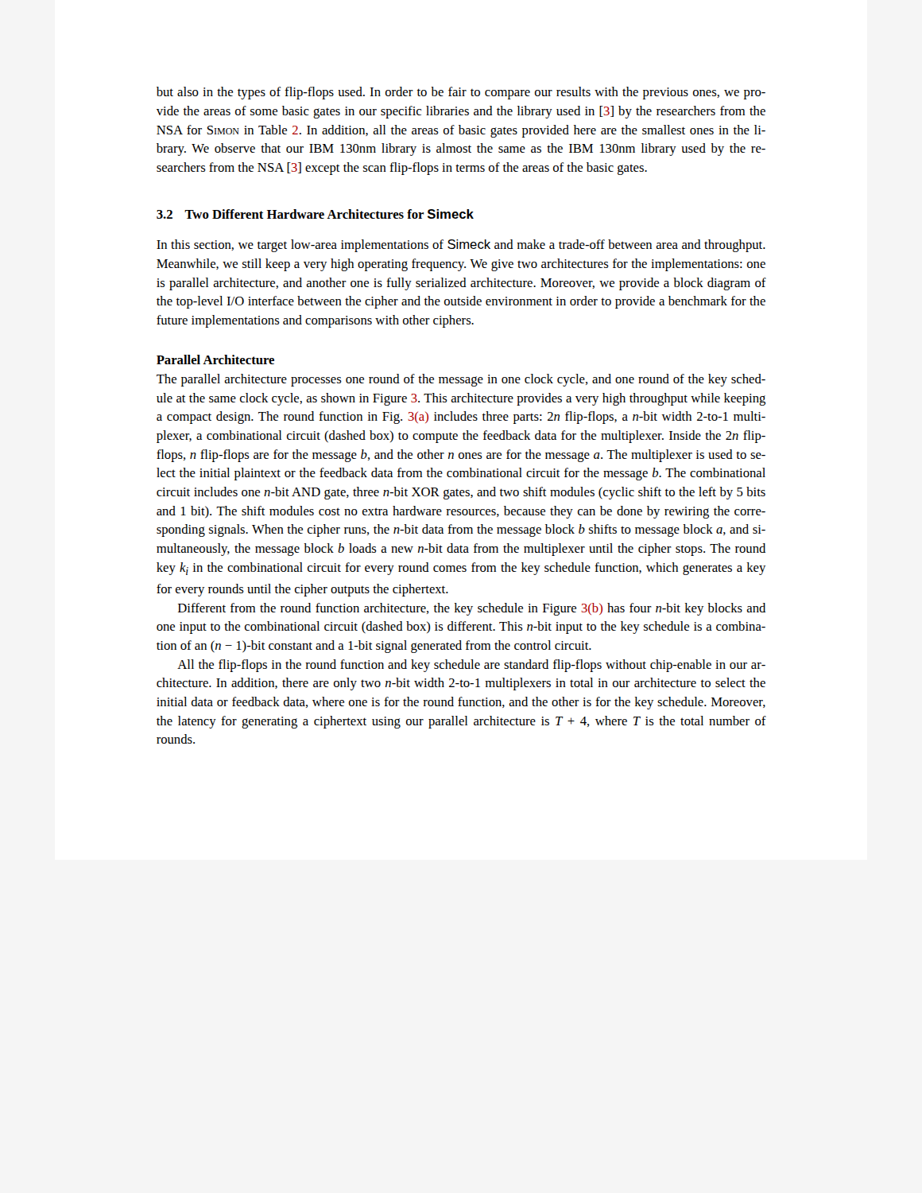but also in the types of flip-flops used. In order to be fair to compare our results with the previous ones, we provide the areas of some basic gates in our specific libraries and the library used in [3] by the researchers from the NSA for Simon in Table 2. In addition, all the areas of basic gates provided here are the smallest ones in the library. We observe that our IBM 130nm library is almost the same as the IBM 130nm library used by the researchers from the NSA [3] except the scan flip-flops in terms of the areas of the basic gates.
3.2 Two Different Hardware Architectures for Simeck
In this section, we target low-area implementations of Simeck and make a trade-off between area and throughput. Meanwhile, we still keep a very high operating frequency. We give two architectures for the implementations: one is parallel architecture, and another one is fully serialized architecture. Moreover, we provide a block diagram of the top-level I/O interface between the cipher and the outside environment in order to provide a benchmark for the future implementations and comparisons with other ciphers.
Parallel Architecture
The parallel architecture processes one round of the message in one clock cycle, and one round of the key schedule at the same clock cycle, as shown in Figure 3. This architecture provides a very high throughput while keeping a compact design. The round function in Fig. 3(a) includes three parts: 2n flip-flops, a n-bit width 2-to-1 multiplexer, a combinational circuit (dashed box) to compute the feedback data for the multiplexer. Inside the 2n flip-flops, n flip-flops are for the message b, and the other n ones are for the message a. The multiplexer is used to select the initial plaintext or the feedback data from the combinational circuit for the message b. The combinational circuit includes one n-bit AND gate, three n-bit XOR gates, and two shift modules (cyclic shift to the left by 5 bits and 1 bit). The shift modules cost no extra hardware resources, because they can be done by rewiring the corresponding signals. When the cipher runs, the n-bit data from the message block b shifts to message block a, and simultaneously, the message block b loads a new n-bit data from the multiplexer until the cipher stops. The round key ki in the combinational circuit for every round comes from the key schedule function, which generates a key for every rounds until the cipher outputs the ciphertext.
Different from the round function architecture, the key schedule in Figure 3(b) has four n-bit key blocks and one input to the combinational circuit (dashed box) is different. This n-bit input to the key schedule is a combination of an (n − 1)-bit constant and a 1-bit signal generated from the control circuit.
All the flip-flops in the round function and key schedule are standard flip-flops without chip-enable in our architecture. In addition, there are only two n-bit width 2-to-1 multiplexers in total in our architecture to select the initial data or feedback data, where one is for the round function, and the other is for the key schedule. Moreover, the latency for generating a ciphertext using our parallel architecture is T + 4, where T is the total number of rounds.